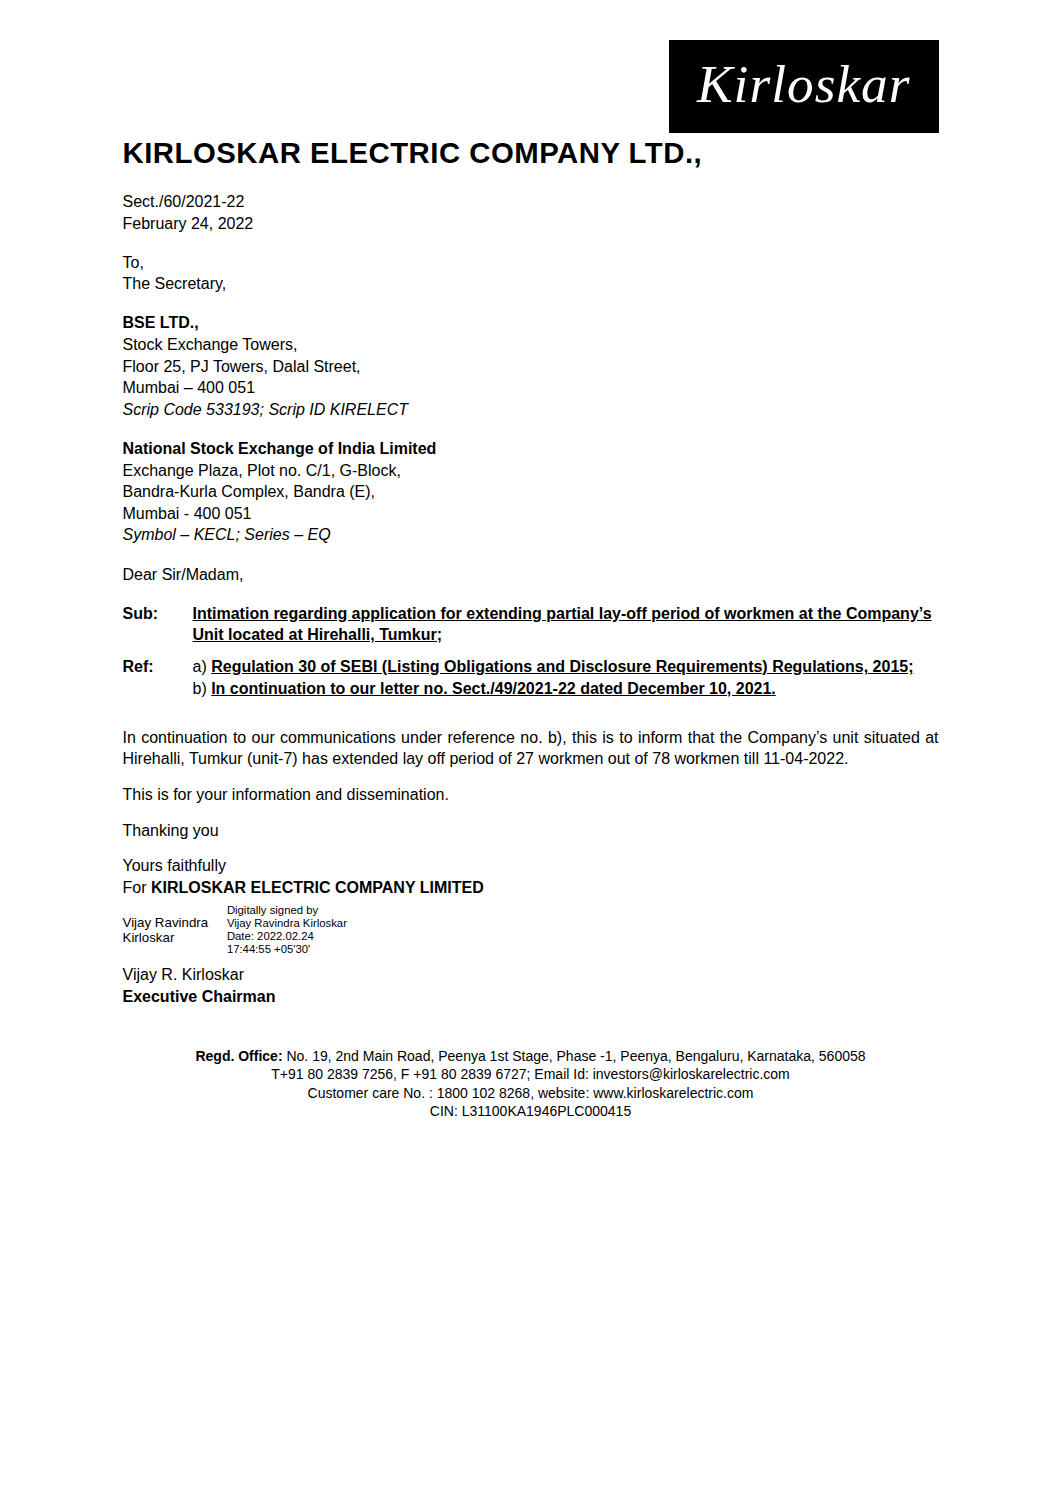Kirloskar
KIRLOSKAR ELECTRIC COMPANY LTD.,
Sect./60/2021-22
February 24, 2022
To,
The Secretary,
BSE LTD.,
Stock Exchange Towers,
Floor 25, PJ Towers, Dalal Street,
Mumbai – 400 051
Scrip Code 533193; Scrip ID KIRELECT
National Stock Exchange of India Limited
Exchange Plaza, Plot no. C/1, G-Block,
Bandra-Kurla Complex, Bandra (E),
Mumbai - 400 051
Symbol – KECL; Series – EQ
Dear Sir/Madam,
| Sub: | Intimation regarding application for extending partial lay-off period of workmen at the Company’s Unit located at Hirehalli, Tumkur; |
| Ref: | a) Regulation 30 of SEBI (Listing Obligations and Disclosure Requirements) Regulations, 2015; b) In continuation to our letter no. Sect./49/2021-22 dated December 10, 2021. |
In continuation to our communications under reference no. b), this is to inform that the Company’s unit situated at Hirehalli, Tumkur (unit-7) has extended lay off period of 27 workmen out of 78 workmen till 11-04-2022.
This is for your information and dissemination.
Thanking you
Yours faithfully
For KIRLOSKAR ELECTRIC COMPANY LIMITED
| Vijay Ravindra Kirloskar | | Digitally signed by Vijay Ravindra Kirloskar Date: 2022.02.24 17:44:55 +05'30' |
Vijay R. Kirloskar
Executive Chairman
Regd. Office: No. 19, 2nd Main Road, Peenya 1st Stage, Phase -1, Peenya, Bengaluru, Karnataka, 560058
T+91 80 2839 7256, F +91 80 2839 6727; Email Id: investors@kirloskarelectric.com
Customer care No. : 1800 102 8268, website: www.kirloskarelectric.com
CIN: L31100KA1946PLC000415